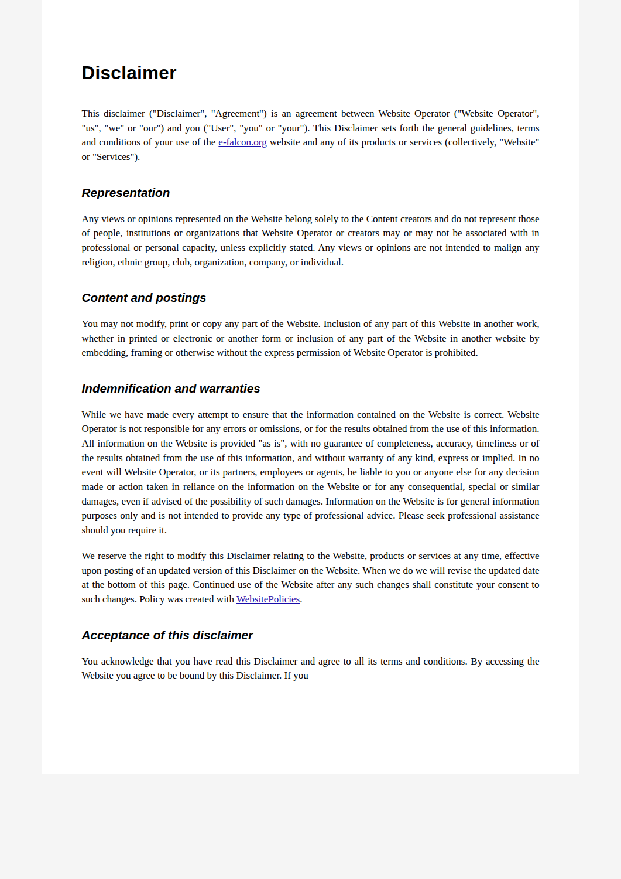Disclaimer
This disclaimer ("Disclaimer", "Agreement") is an agreement between Website Operator ("Website Operator", "us", "we" or "our") and you ("User", "you" or "your"). This Disclaimer sets forth the general guidelines, terms and conditions of your use of the e-falcon.org website and any of its products or services (collectively, "Website" or "Services").
Representation
Any views or opinions represented on the Website belong solely to the Content creators and do not represent those of people, institutions or organizations that Website Operator or creators may or may not be associated with in professional or personal capacity, unless explicitly stated. Any views or opinions are not intended to malign any religion, ethnic group, club, organization, company, or individual.
Content and postings
You may not modify, print or copy any part of the Website. Inclusion of any part of this Website in another work, whether in printed or electronic or another form or inclusion of any part of the Website in another website by embedding, framing or otherwise without the express permission of Website Operator is prohibited.
Indemnification and warranties
While we have made every attempt to ensure that the information contained on the Website is correct. Website Operator is not responsible for any errors or omissions, or for the results obtained from the use of this information. All information on the Website is provided "as is", with no guarantee of completeness, accuracy, timeliness or of the results obtained from the use of this information, and without warranty of any kind, express or implied. In no event will Website Operator, or its partners, employees or agents, be liable to you or anyone else for any decision made or action taken in reliance on the information on the Website or for any consequential, special or similar damages, even if advised of the possibility of such damages. Information on the Website is for general information purposes only and is not intended to provide any type of professional advice. Please seek professional assistance should you require it.
We reserve the right to modify this Disclaimer relating to the Website, products or services at any time, effective upon posting of an updated version of this Disclaimer on the Website. When we do we will revise the updated date at the bottom of this page. Continued use of the Website after any such changes shall constitute your consent to such changes. Policy was created with WebsitePolicies.
Acceptance of this disclaimer
You acknowledge that you have read this Disclaimer and agree to all its terms and conditions. By accessing the Website you agree to be bound by this Disclaimer. If you